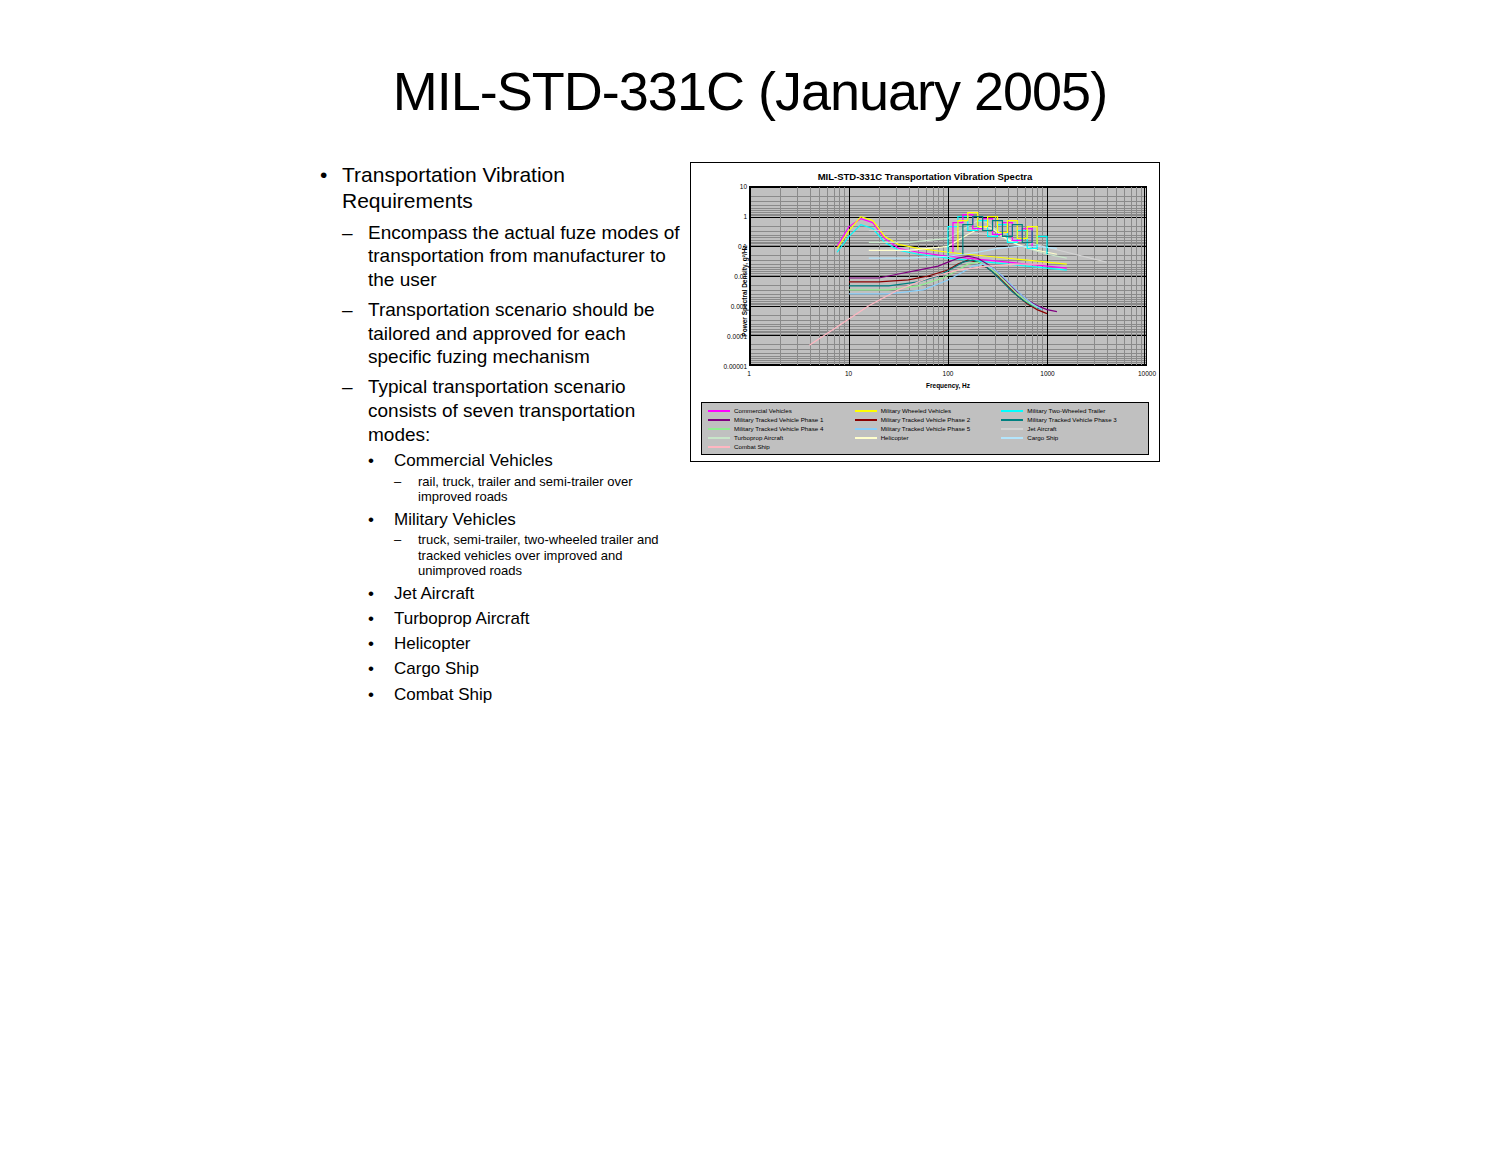MIL-STD-331C (January 2005)
•Transportation Vibration Requirements
–Encompass the actual fuze modes of transportation from manufacturer to the user
–Transportation scenario should be tailored and approved for each specific fuzing mechanism
–Typical transportation scenario consists of seven transportation modes:
•Commercial Vehicles
–rail, truck, trailer and semi-trailer over improved roads
•Military Vehicles
–truck, semi-trailer, two-wheeled trailer and tracked vehicles over improved and unimproved roads
•Jet Aircraft
•Turboprop Aircraft
•Helicopter
•Cargo Ship
•Combat Ship
MIL-STD-331C Transportation Vibration Spectra
Power Spectral Density, g²/Hz
10 1 0.1 0.01 0.001 0.0001 0.00001
1 10 100 1000 10000
Frequency, Hz
Commercial Vehicles
Military Wheeled Vehicles
Military Two-Wheeled Trailer
Military Tracked Vehicle Phase 1
Military Tracked Vehicle Phase 2
Military Tracked Vehicle Phase 3
Military Tracked Vehicle Phase 4
Military Tracked Vehicle Phase 5
Jet Aircraft
Turboprop Aircraft
Helicopter
Cargo Ship
Combat Ship